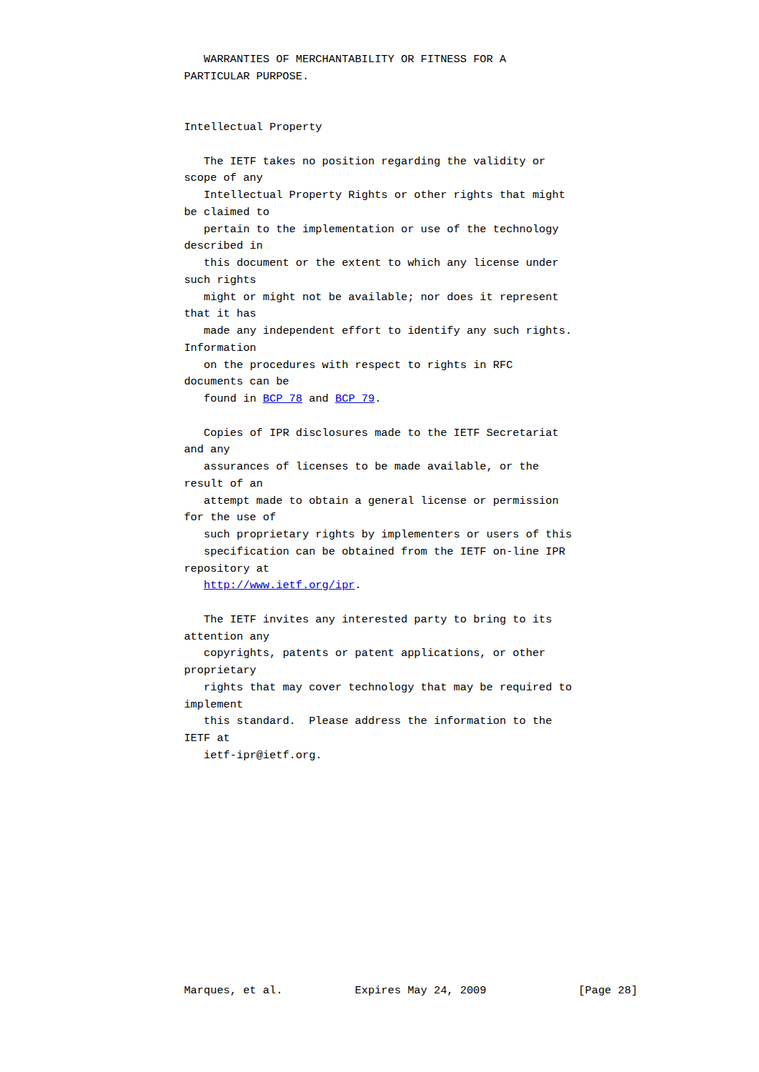WARRANTIES OF MERCHANTABILITY OR FITNESS FOR A PARTICULAR PURPOSE.


Intellectual Property

   The IETF takes no position regarding the validity or scope of any
   Intellectual Property Rights or other rights that might be claimed to
   pertain to the implementation or use of the technology described in
   this document or the extent to which any license under such rights
   might or might not be available; nor does it represent that it has
   made any independent effort to identify any such rights.  Information
   on the procedures with respect to rights in RFC documents can be
   found in BCP 78 and BCP 79.

   Copies of IPR disclosures made to the IETF Secretariat and any
   assurances of licenses to be made available, or the result of an
   attempt made to obtain a general license or permission for the use of
   such proprietary rights by implementers or users of this
   specification can be obtained from the IETF on-line IPR repository at
   http://www.ietf.org/ipr.

   The IETF invites any interested party to bring to its attention any
   copyrights, patents or patent applications, or other proprietary
   rights that may cover technology that may be required to implement
   this standard.  Please address the information to the IETF at
   ietf-ipr@ietf.org.
Marques, et al. Expires May 24, 2009 [Page 28]